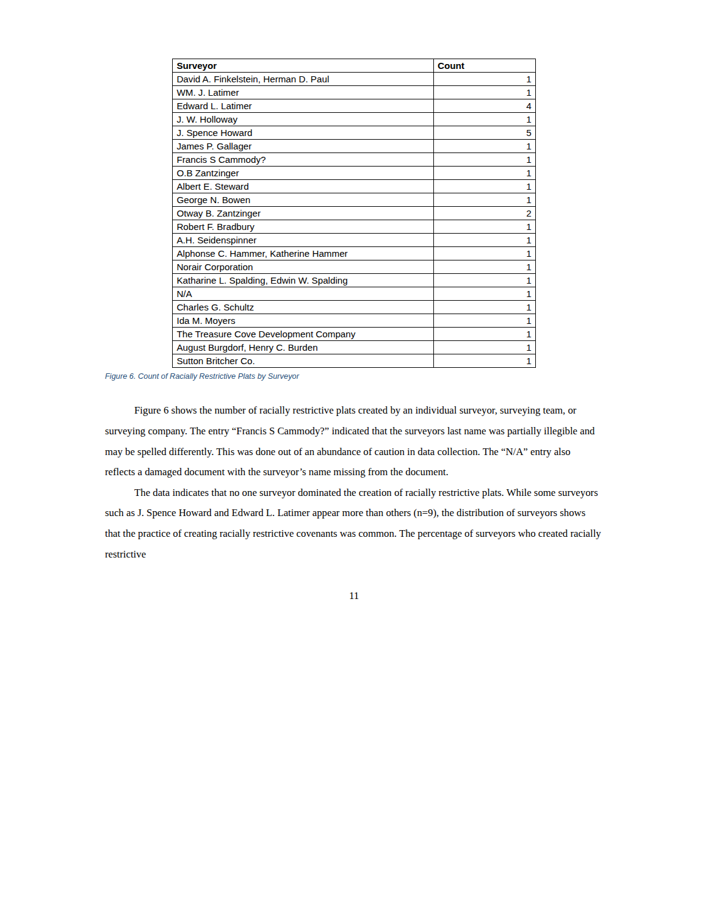| Surveyor | Count |
| --- | --- |
| David A. Finkelstein, Herman D. Paul | 1 |
| WM. J. Latimer | 1 |
| Edward L. Latimer | 4 |
| J. W. Holloway | 1 |
| J. Spence Howard | 5 |
| James P. Gallager | 1 |
| Francis S Cammody? | 1 |
| O.B Zantzinger | 1 |
| Albert E. Steward | 1 |
| George N. Bowen | 1 |
| Otway B. Zantzinger | 2 |
| Robert F. Bradbury | 1 |
| A.H. Seidenspinner | 1 |
| Alphonse C. Hammer, Katherine Hammer | 1 |
| Norair Corporation | 1 |
| Katharine L. Spalding, Edwin W. Spalding | 1 |
| N/A | 1 |
| Charles G. Schultz | 1 |
| Ida M. Moyers | 1 |
| The Treasure Cove Development Company | 1 |
| August Burgdorf, Henry C. Burden | 1 |
| Sutton Britcher Co. | 1 |
Figure 6. Count of Racially Restrictive Plats by Surveyor
Figure 6 shows the number of racially restrictive plats created by an individual surveyor, surveying team, or surveying company. The entry “Francis S Cammody?” indicated that the surveyors last name was partially illegible and may be spelled differently. This was done out of an abundance of caution in data collection. The “N/A” entry also reflects a damaged document with the surveyor’s name missing from the document.
The data indicates that no one surveyor dominated the creation of racially restrictive plats. While some surveyors such as J. Spence Howard and Edward L. Latimer appear more than others (n=9), the distribution of surveyors shows that the practice of creating racially restrictive covenants was common. The percentage of surveyors who created racially restrictive
11